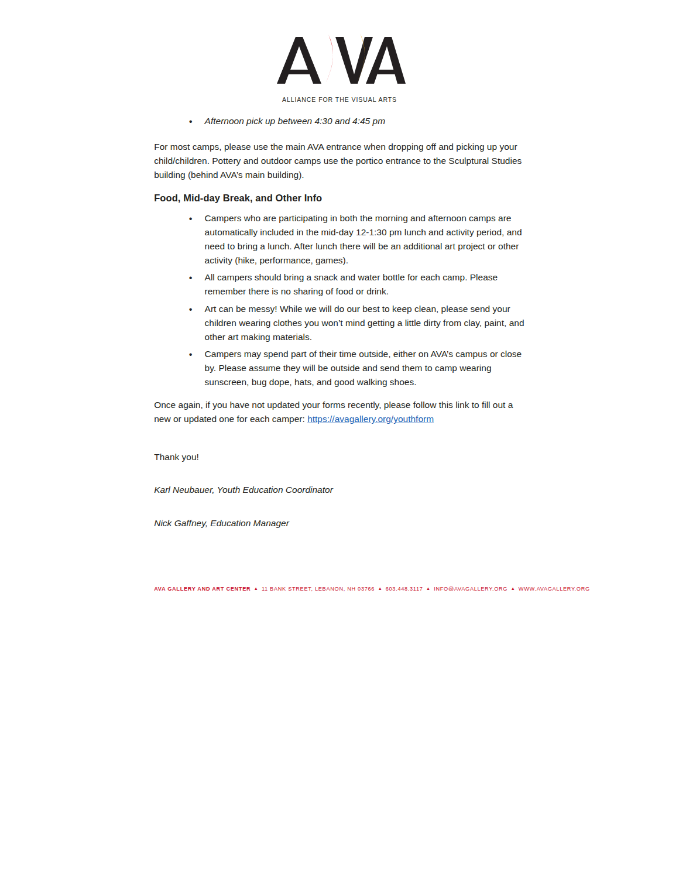ALLIANCE FOR THE VISUAL ARTS
Afternoon pick up between 4:30 and 4:45 pm
For most camps, please use the main AVA entrance when dropping off and picking up your child/children. Pottery and outdoor camps use the portico entrance to the Sculptural Studies building (behind AVA’s main building).
Food, Mid-day Break, and Other Info
Campers who are participating in both the morning and afternoon camps are automatically included in the mid-day 12-1:30 pm lunch and activity period, and need to bring a lunch. After lunch there will be an additional art project or other activity (hike, performance, games).
All campers should bring a snack and water bottle for each camp. Please remember there is no sharing of food or drink.
Art can be messy! While we will do our best to keep clean, please send your children wearing clothes you won’t mind getting a little dirty from clay, paint, and other art making materials.
Campers may spend part of their time outside, either on AVA’s campus or close by. Please assume they will be outside and send them to camp wearing sunscreen, bug dope, hats, and good walking shoes.
Once again, if you have not updated your forms recently, please follow this link to fill out a new or updated one for each camper: https://avagallery.org/youthform
Thank you!
Karl Neubauer, Youth Education Coordinator
Nick Gaffney, Education Manager
AVA GALLERY AND ART CENTER▲11 BANK STREET, LEBANON, NH 03766▲603.448.3117▲INFO@AVAGALLERY.ORG▲WWW.AVAGALLERY.ORG